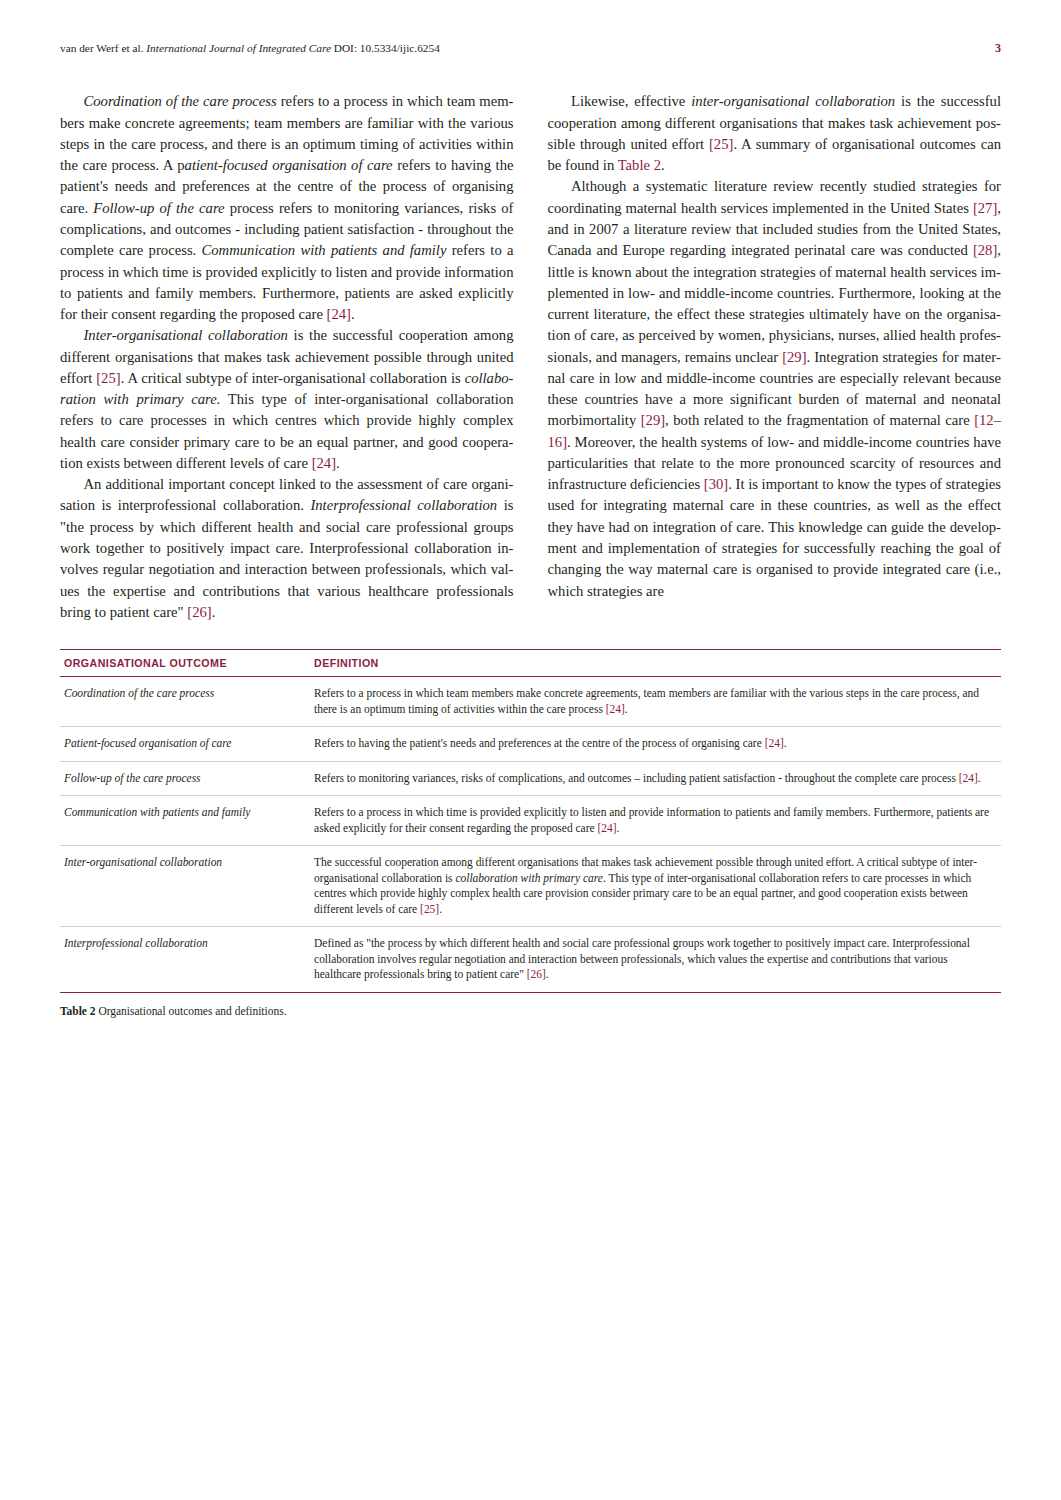van der Werf et al. International Journal of Integrated Care DOI: 10.5334/ijic.6254
3
Coordination of the care process refers to a process in which team members make concrete agreements; team members are familiar with the various steps in the care process, and there is an optimum timing of activities within the care process. A patient-focused organisation of care refers to having the patient's needs and preferences at the centre of the process of organising care. Follow-up of the care process refers to monitoring variances, risks of complications, and outcomes - including patient satisfaction - throughout the complete care process. Communication with patients and family refers to a process in which time is provided explicitly to listen and provide information to patients and family members. Furthermore, patients are asked explicitly for their consent regarding the proposed care [24].
Inter-organisational collaboration is the successful cooperation among different organisations that makes task achievement possible through united effort [25]. A critical subtype of inter-organisational collaboration is collaboration with primary care. This type of inter-organisational collaboration refers to care processes in which centres which provide highly complex health care consider primary care to be an equal partner, and good cooperation exists between different levels of care [24].
An additional important concept linked to the assessment of care organisation is interprofessional collaboration. Interprofessional collaboration is "the process by which different health and social care professional groups work together to positively impact care. Interprofessional collaboration involves regular negotiation and interaction between professionals, which values the expertise and contributions that various healthcare professionals bring to patient care" [26].
Likewise, effective inter-organisational collaboration is the successful cooperation among different organisations that makes task achievement possible through united effort [25]. A summary of organisational outcomes can be found in Table 2.
Although a systematic literature review recently studied strategies for coordinating maternal health services implemented in the United States [27], and in 2007 a literature review that included studies from the United States, Canada and Europe regarding integrated perinatal care was conducted [28], little is known about the integration strategies of maternal health services implemented in low- and middle-income countries. Furthermore, looking at the current literature, the effect these strategies ultimately have on the organisation of care, as perceived by women, physicians, nurses, allied health professionals, and managers, remains unclear [29]. Integration strategies for maternal care in low and middle-income countries are especially relevant because these countries have a more significant burden of maternal and neonatal morbimortality [29], both related to the fragmentation of maternal care [12–16]. Moreover, the health systems of low- and middle-income countries have particularities that relate to the more pronounced scarcity of resources and infrastructure deficiencies [30]. It is important to know the types of strategies used for integrating maternal care in these countries, as well as the effect they have had on integration of care. This knowledge can guide the development and implementation of strategies for successfully reaching the goal of changing the way maternal care is organised to provide integrated care (i.e., which strategies are
| Organisational outcome | Definition |
| --- | --- |
| Coordination of the care process | Refers to a process in which team members make concrete agreements, team members are familiar with the various steps in the care process, and there is an optimum timing of activities within the care process [24] . |
| Patient-focused organisation of care | Refers to having the patient's needs and preferences at the centre of the process of organising care [24] . |
| Follow-up of the care process | Refers to monitoring variances, risks of complications, and outcomes – including patient satisfaction - throughout the complete care process [24] . |
| Communication with patients and family | Refers to a process in which time is provided explicitly to listen and provide information to patients and family members. Furthermore, patients are asked explicitly for their consent regarding the proposed care [24] . |
| Inter-organisational collaboration | The successful cooperation among different organisations that makes task achievement possible through united effort. A critical subtype of inter-organisational collaboration is collaboration with primary care . This type of inter-organisational collaboration refers to care processes in which centres which provide highly complex health care provision consider primary care to be an equal partner, and good cooperation exists between different levels of care [25] . |
| Interprofessional collaboration | Defined as "the process by which different health and social care professional groups work together to positively impact care. Interprofessional collaboration involves regular negotiation and interaction between professionals, which values the expertise and contributions that various healthcare professionals bring to patient care" [26] . |
Table 2 Organisational outcomes and definitions.